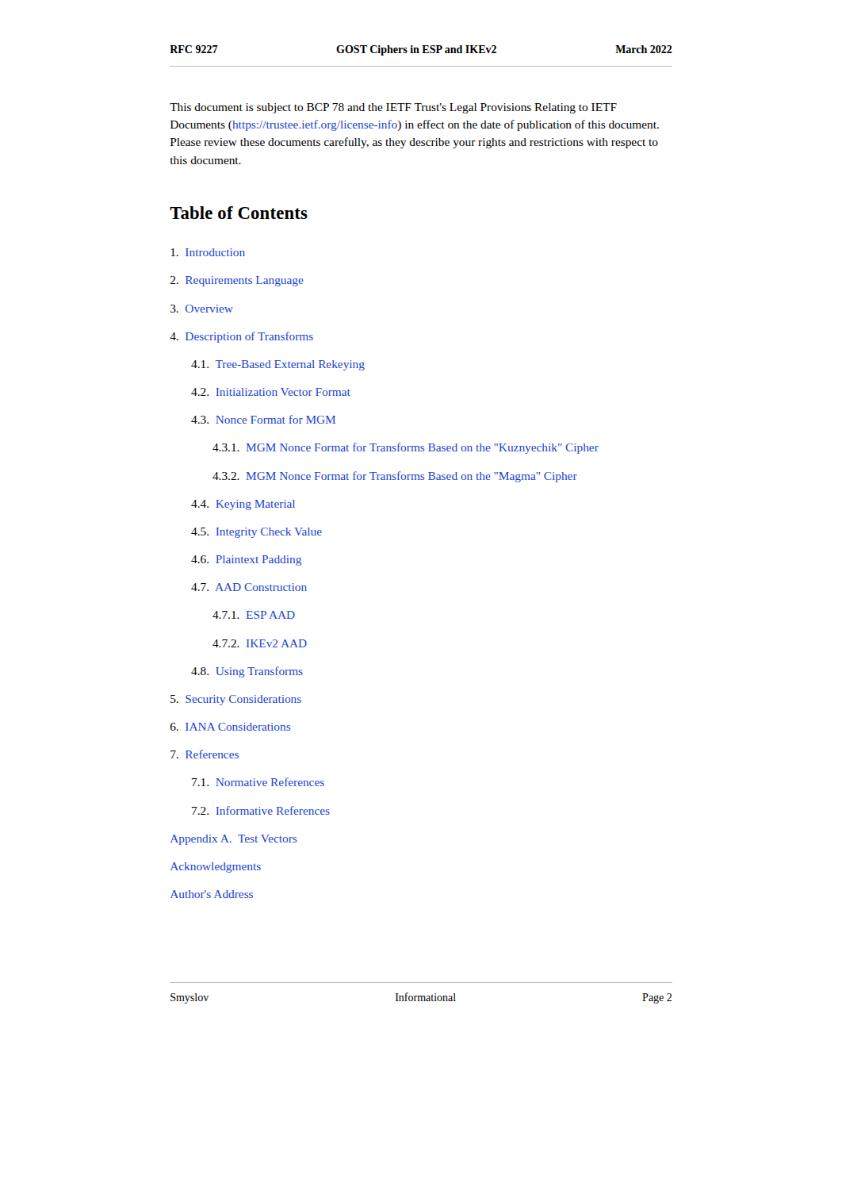RFC 9227
GOST Ciphers in ESP and IKEv2
March 2022
This document is subject to BCP 78 and the IETF Trust's Legal Provisions Relating to IETF Documents (https://trustee.ietf.org/license-info) in effect on the date of publication of this document. Please review these documents carefully, as they describe your rights and restrictions with respect to this document.
Table of Contents
1. Introduction
2. Requirements Language
3. Overview
4. Description of Transforms
4.1. Tree-Based External Rekeying
4.2. Initialization Vector Format
4.3. Nonce Format for MGM
4.3.1. MGM Nonce Format for Transforms Based on the "Kuznyechik" Cipher
4.3.2. MGM Nonce Format for Transforms Based on the "Magma" Cipher
4.4. Keying Material
4.5. Integrity Check Value
4.6. Plaintext Padding
4.7. AAD Construction
4.7.1. ESP AAD
4.7.2. IKEv2 AAD
4.8. Using Transforms
5. Security Considerations
6. IANA Considerations
7. References
7.1. Normative References
7.2. Informative References
Appendix A. Test Vectors
Acknowledgments
Author's Address
Smyslov
Informational
Page 2